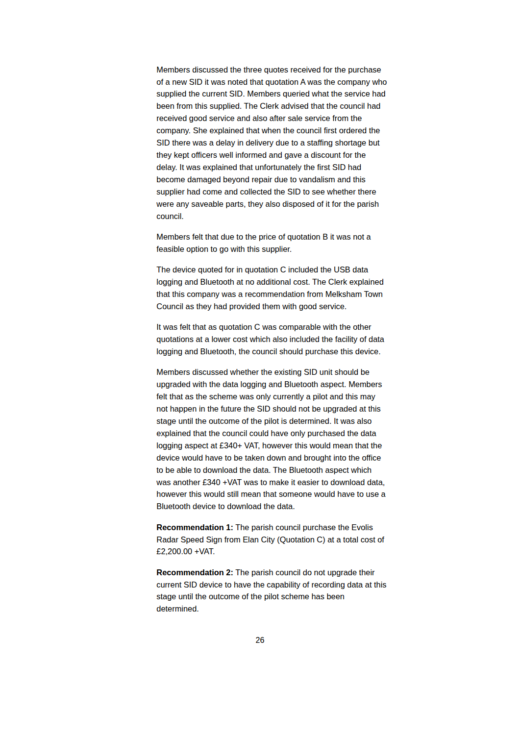Members discussed the three quotes received for the purchase of a new SID it was noted that quotation A was the company who supplied the current SID. Members queried what the service had been from this supplied. The Clerk advised that the council had received good service and also after sale service from the company. She explained that when the council first ordered the SID there was a delay in delivery due to a staffing shortage but they kept officers well informed and gave a discount for the delay. It was explained that unfortunately the first SID had become damaged beyond repair due to vandalism and this supplier had come and collected the SID to see whether there were any saveable parts, they also disposed of it for the parish council.
Members felt that due to the price of quotation B it was not a feasible option to go with this supplier.
The device quoted for in quotation C included the USB data logging and Bluetooth at no additional cost. The Clerk explained that this company was a recommendation from Melksham Town Council as they had provided them with good service.
It was felt that as quotation C was comparable with the other quotations at a lower cost which also included the facility of data logging and Bluetooth, the council should purchase this device.
Members discussed whether the existing SID unit should be upgraded with the data logging and Bluetooth aspect. Members felt that as the scheme was only currently a pilot and this may not happen in the future the SID should not be upgraded at this stage until the outcome of the pilot is determined. It was also explained that the council could have only purchased the data logging aspect at £340+ VAT, however this would mean that the device would have to be taken down and brought into the office to be able to download the data. The Bluetooth aspect which was another £340 +VAT was to make it easier to download data, however this would still mean that someone would have to use a Bluetooth device to download the data.
Recommendation 1: The parish council purchase the Evolis Radar Speed Sign from Elan City (Quotation C) at a total cost of £2,200.00 +VAT.
Recommendation 2: The parish council do not upgrade their current SID device to have the capability of recording data at this stage until the outcome of the pilot scheme has been determined.
26